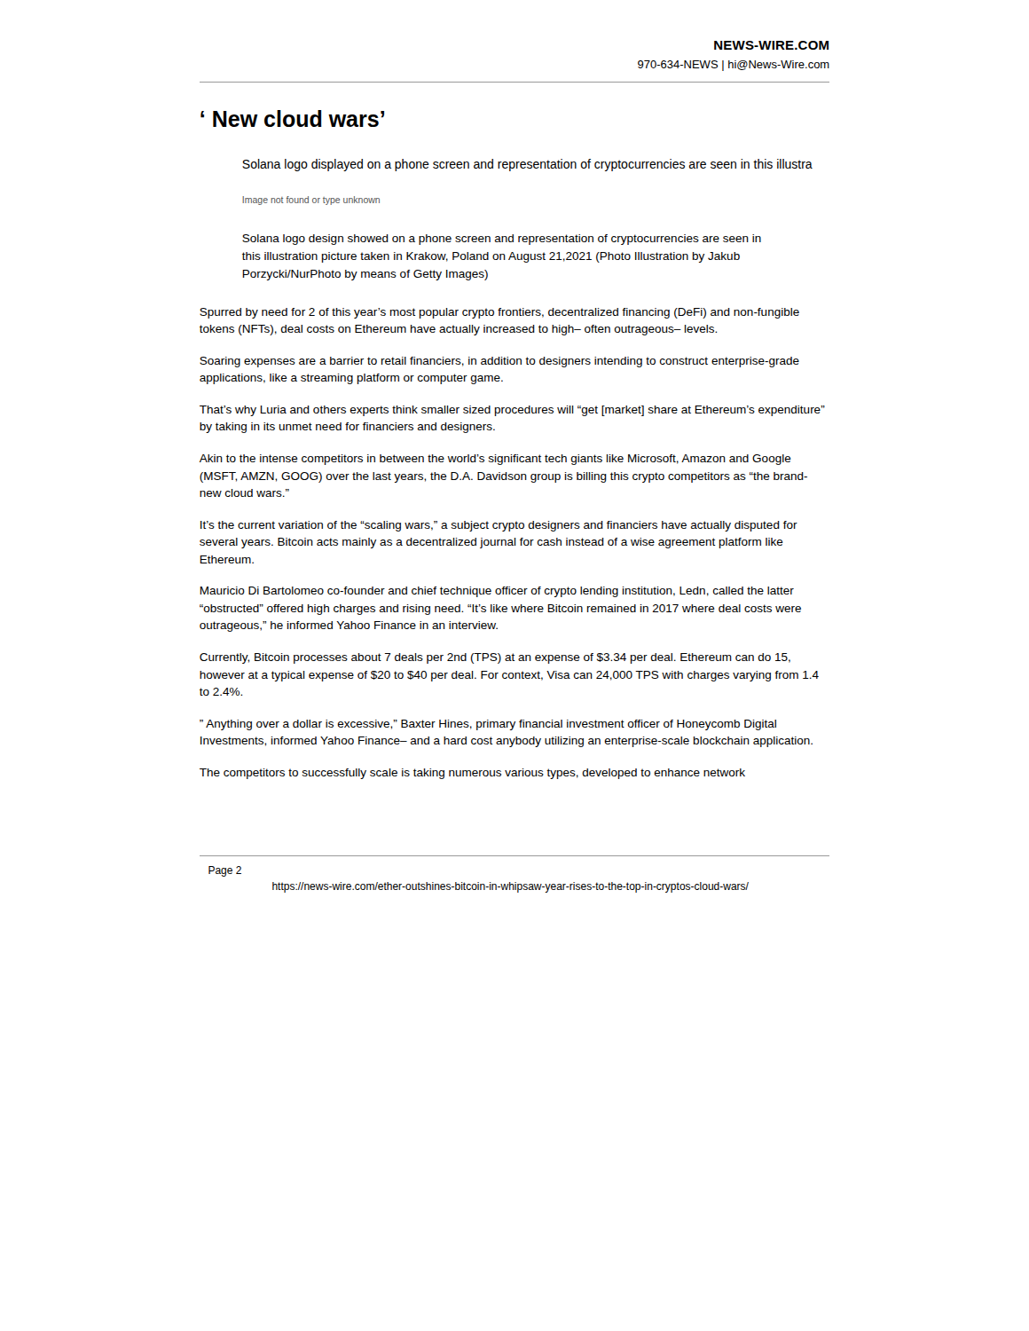NEWS-WIRE.COM
970-634-NEWS | hi@News-Wire.com
‘ New cloud wars’
Solana logo displayed on a phone screen and representation of cryptocurrencies are seen in this illustra
Image not found or type unknown
Solana logo design showed on a phone screen and representation of cryptocurrencies are seen in this illustration picture taken in Krakow, Poland on August 21,2021 (Photo Illustration by Jakub Porzycki/NurPhoto by means of Getty Images)
Spurred by need for 2 of this year’s most popular crypto frontiers, decentralized financing (DeFi) and non-fungible tokens (NFTs), deal costs on Ethereum have actually increased to high– often outrageous– levels.
Soaring expenses are a barrier to retail financiers, in addition to designers intending to construct enterprise-grade applications, like a streaming platform or computer game.
That’s why Luria and others experts think smaller sized procedures will “get [market] share at Ethereum’s expenditure” by taking in its unmet need for financiers and designers.
Akin to the intense competitors in between the world’s significant tech giants like Microsoft, Amazon and Google (MSFT, AMZN, GOOG) over the last years, the D.A. Davidson group is billing this crypto competitors as “the brand-new cloud wars.”
It’s the current variation of the “scaling wars,” a subject crypto designers and financiers have actually disputed for several years. Bitcoin acts mainly as a decentralized journal for cash instead of a wise agreement platform like Ethereum.
Mauricio Di Bartolomeo co-founder and chief technique officer of crypto lending institution, Ledn, called the latter “obstructed” offered high charges and rising need. “It’s like where Bitcoin remained in 2017 where deal costs were outrageous,” he informed Yahoo Finance in an interview.
Currently, Bitcoin processes about 7 deals per 2nd (TPS) at an expense of $3.34 per deal. Ethereum can do 15, however at a typical expense of $20 to $40 per deal. For context, Visa can 24,000 TPS with charges varying from 1.4 to 2.4%.
” Anything over a dollar is excessive,” Baxter Hines, primary financial investment officer of Honeycomb Digital Investments, informed Yahoo Finance– and a hard cost anybody utilizing an enterprise-scale blockchain application.
The competitors to successfully scale is taking numerous various types, developed to enhance network
Page 2
https://news-wire.com/ether-outshines-bitcoin-in-whipsaw-year-rises-to-the-top-in-cryptos-cloud-wars/